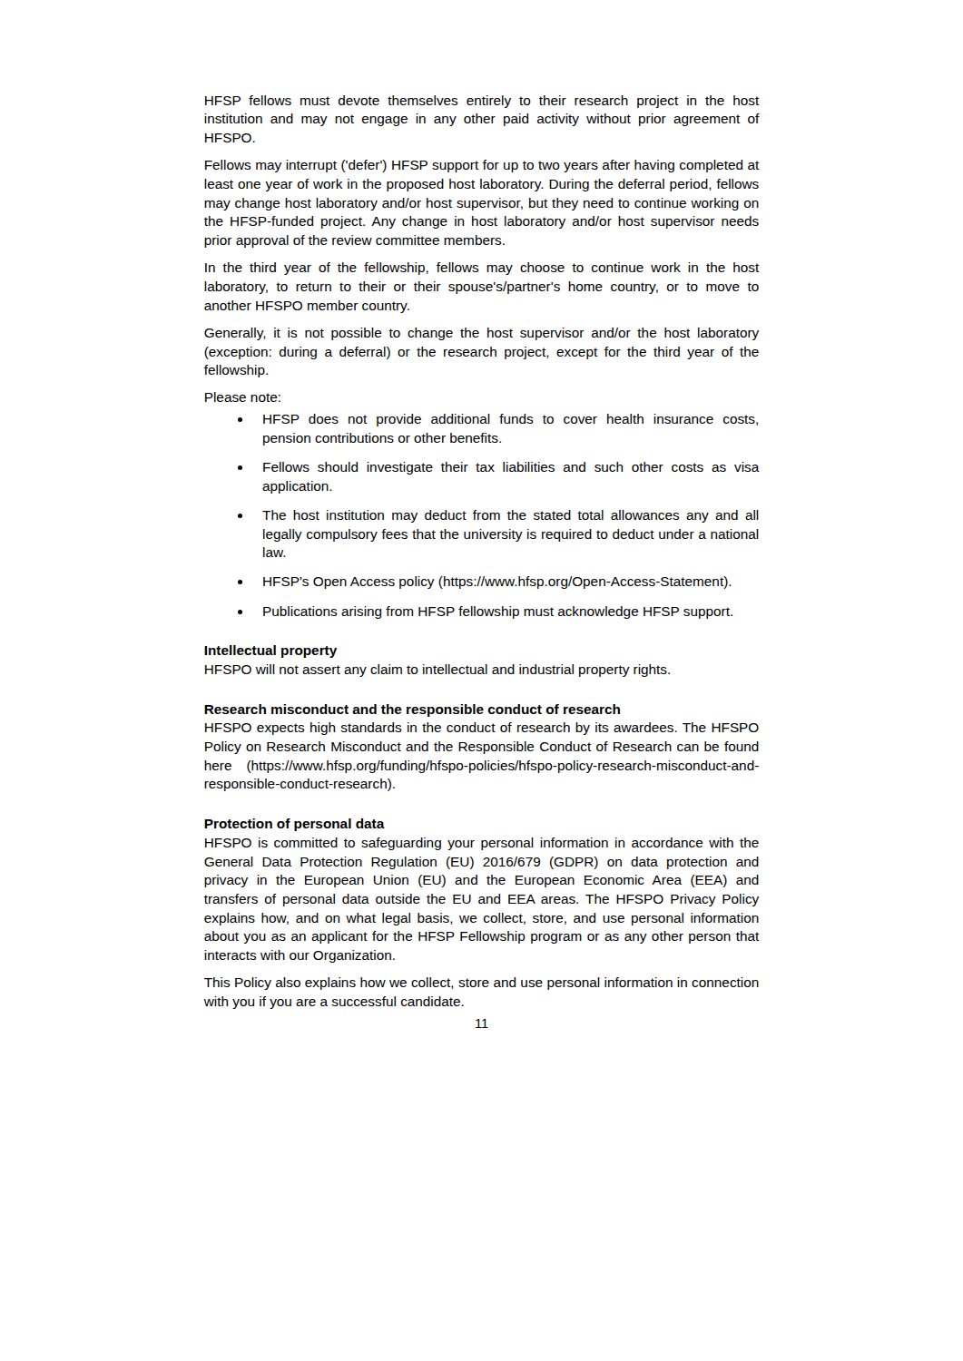HFSP fellows must devote themselves entirely to their research project in the host institution and may not engage in any other paid activity without prior agreement of HFSPO.
Fellows may interrupt ('defer') HFSP support for up to two years after having completed at least one year of work in the proposed host laboratory. During the deferral period, fellows may change host laboratory and/or host supervisor, but they need to continue working on the HFSP-funded project. Any change in host laboratory and/or host supervisor needs prior approval of the review committee members.
In the third year of the fellowship, fellows may choose to continue work in the host laboratory, to return to their or their spouse's/partner's home country, or to move to another HFSPO member country.
Generally, it is not possible to change the host supervisor and/or the host laboratory (exception: during a deferral) or the research project, except for the third year of the fellowship.
Please note:
HFSP does not provide additional funds to cover health insurance costs, pension contributions or other benefits.
Fellows should investigate their tax liabilities and such other costs as visa application.
The host institution may deduct from the stated total allowances any and all legally compulsory fees that the university is required to deduct under a national law.
HFSP's Open Access policy (https://www.hfsp.org/Open-Access-Statement).
Publications arising from HFSP fellowship must acknowledge HFSP support.
Intellectual property
HFSPO will not assert any claim to intellectual and industrial property rights.
Research misconduct and the responsible conduct of research
HFSPO expects high standards in the conduct of research by its awardees. The HFSPO Policy on Research Misconduct and the Responsible Conduct of Research can be found here (https://www.hfsp.org/funding/hfspo-policies/hfspo-policy-research-misconduct-and-responsible-conduct-research).
Protection of personal data
HFSPO is committed to safeguarding your personal information in accordance with the General Data Protection Regulation (EU) 2016/679 (GDPR) on data protection and privacy in the European Union (EU) and the European Economic Area (EEA) and transfers of personal data outside the EU and EEA areas. The HFSPO Privacy Policy explains how, and on what legal basis, we collect, store, and use personal information about you as an applicant for the HFSP Fellowship program or as any other person that interacts with our Organization.
This Policy also explains how we collect, store and use personal information in connection with you if you are a successful candidate.
11